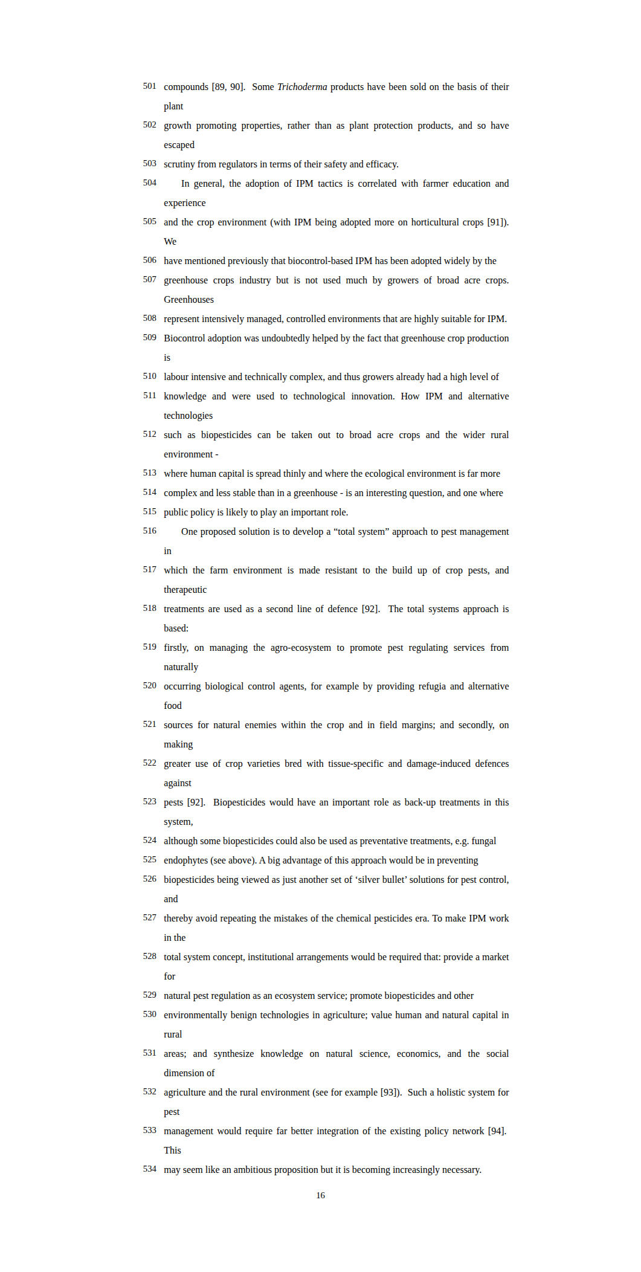501compounds [89, 90]. Some Trichoderma products have been sold on the basis of their plant
502growth promoting properties, rather than as plant protection products, and so have escaped
503scrutiny from regulators in terms of their safety and efficacy.
504 In general, the adoption of IPM tactics is correlated with farmer education and experience
505and the crop environment (with IPM being adopted more on horticultural crops [91]). We
506have mentioned previously that biocontrol-based IPM has been adopted widely by the
507greenhouse crops industry but is not used much by growers of broad acre crops. Greenhouses
508represent intensively managed, controlled environments that are highly suitable for IPM.
509 Biocontrol adoption was undoubtedly helped by the fact that greenhouse crop production is
510labour intensive and technically complex, and thus growers already had a high level of
511knowledge and were used to technological innovation. How IPM and alternative technologies
512such as biopesticides can be taken out to broad acre crops and the wider rural environment -
513where human capital is spread thinly and where the ecological environment is far more
514complex and less stable than in a greenhouse - is an interesting question, and one where
515public policy is likely to play an important role.
516 One proposed solution is to develop a “total system” approach to pest management in
517which the farm environment is made resistant to the build up of crop pests, and therapeutic
518treatments are used as a second line of defence [92]. The total systems approach is based:
519firstly, on managing the agro-ecosystem to promote pest regulating services from naturally
520occurring biological control agents, for example by providing refugia and alternative food
521sources for natural enemies within the crop and in field margins; and secondly, on making
522greater use of crop varieties bred with tissue-specific and damage-induced defences against
523pests [92]. Biopesticides would have an important role as back-up treatments in this system,
524although some biopesticides could also be used as preventative treatments, e.g. fungal
525endophytes (see above). A big advantage of this approach would be in preventing
526biopesticides being viewed as just another set of ‘silver bullet’ solutions for pest control, and
527thereby avoid repeating the mistakes of the chemical pesticides era. To make IPM work in the
528total system concept, institutional arrangements would be required that: provide a market for
529natural pest regulation as an ecosystem service; promote biopesticides and other
530environmentally benign technologies in agriculture; value human and natural capital in rural
531areas; and synthesize knowledge on natural science, economics, and the social dimension of
532agriculture and the rural environment (see for example [93]). Such a holistic system for pest
533management would require far better integration of the existing policy network [94]. This
534may seem like an ambitious proposition but it is becoming increasingly necessary.
16